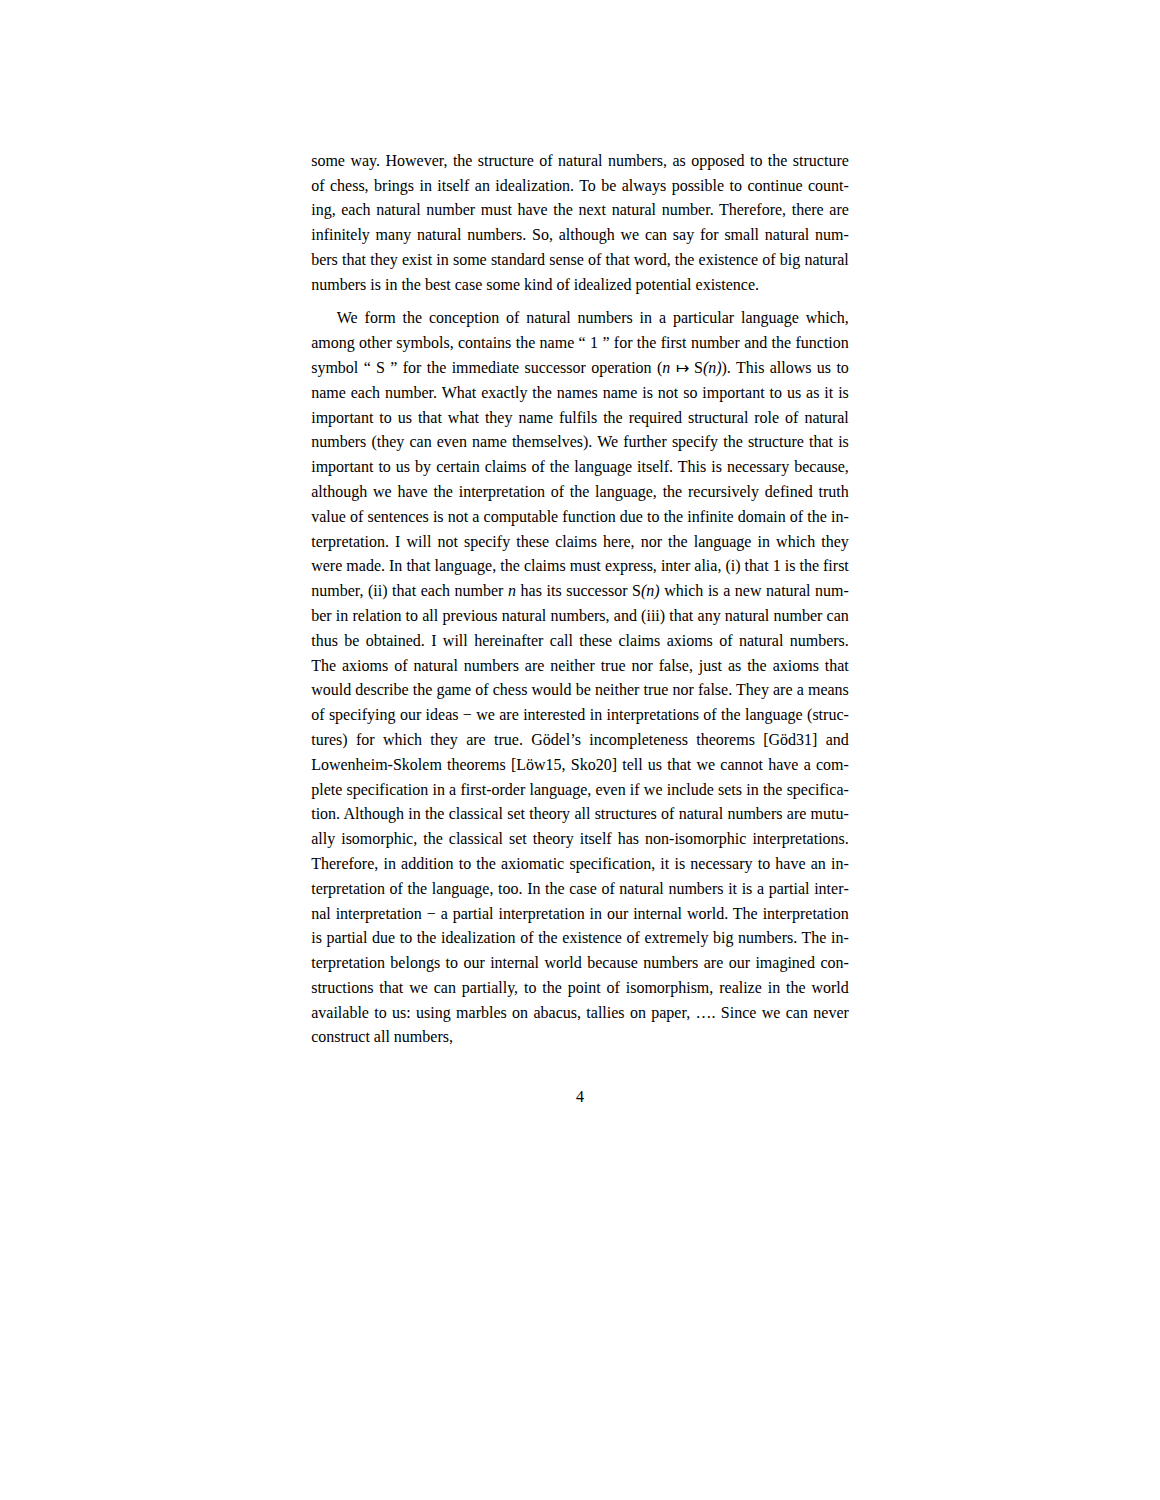some way. However, the structure of natural numbers, as opposed to the structure of chess, brings in itself an idealization. To be always possible to continue counting, each natural number must have the next natural number. Therefore, there are infinitely many natural numbers. So, although we can say for small natural numbers that they exist in some standard sense of that word, the existence of big natural numbers is in the best case some kind of idealized potential existence.
We form the conception of natural numbers in a particular language which, among other symbols, contains the name “ 1 ” for the first number and the function symbol “ S ” for the immediate successor operation (n ↦ S(n)). This allows us to name each number. What exactly the names name is not so important to us as it is important to us that what they name fulfils the required structural role of natural numbers (they can even name themselves). We further specify the structure that is important to us by certain claims of the language itself. This is necessary because, although we have the interpretation of the language, the recursively defined truth value of sentences is not a computable function due to the infinite domain of the interpretation. I will not specify these claims here, nor the language in which they were made. In that language, the claims must express, inter alia, (i) that 1 is the first number, (ii) that each number n has its successor S(n) which is a new natural number in relation to all previous natural numbers, and (iii) that any natural number can thus be obtained. I will hereinafter call these claims axioms of natural numbers. The axioms of natural numbers are neither true nor false, just as the axioms that would describe the game of chess would be neither true nor false. They are a means of specifying our ideas − we are interested in interpretations of the language (structures) for which they are true. Gödel’s incompleteness theorems [Göd31] and Lowenheim-Skolem theorems [Löw15, Sko20] tell us that we cannot have a complete specification in a first-order language, even if we include sets in the specification. Although in the classical set theory all structures of natural numbers are mutually isomorphic, the classical set theory itself has non-isomorphic interpretations. Therefore, in addition to the axiomatic specification, it is necessary to have an interpretation of the language, too. In the case of natural numbers it is a partial internal interpretation − a partial interpretation in our internal world. The interpretation is partial due to the idealization of the existence of extremely big numbers. The interpretation belongs to our internal world because numbers are our imagined constructions that we can partially, to the point of isomorphism, realize in the world available to us: using marbles on abacus, tallies on paper, …. Since we can never construct all numbers,
4